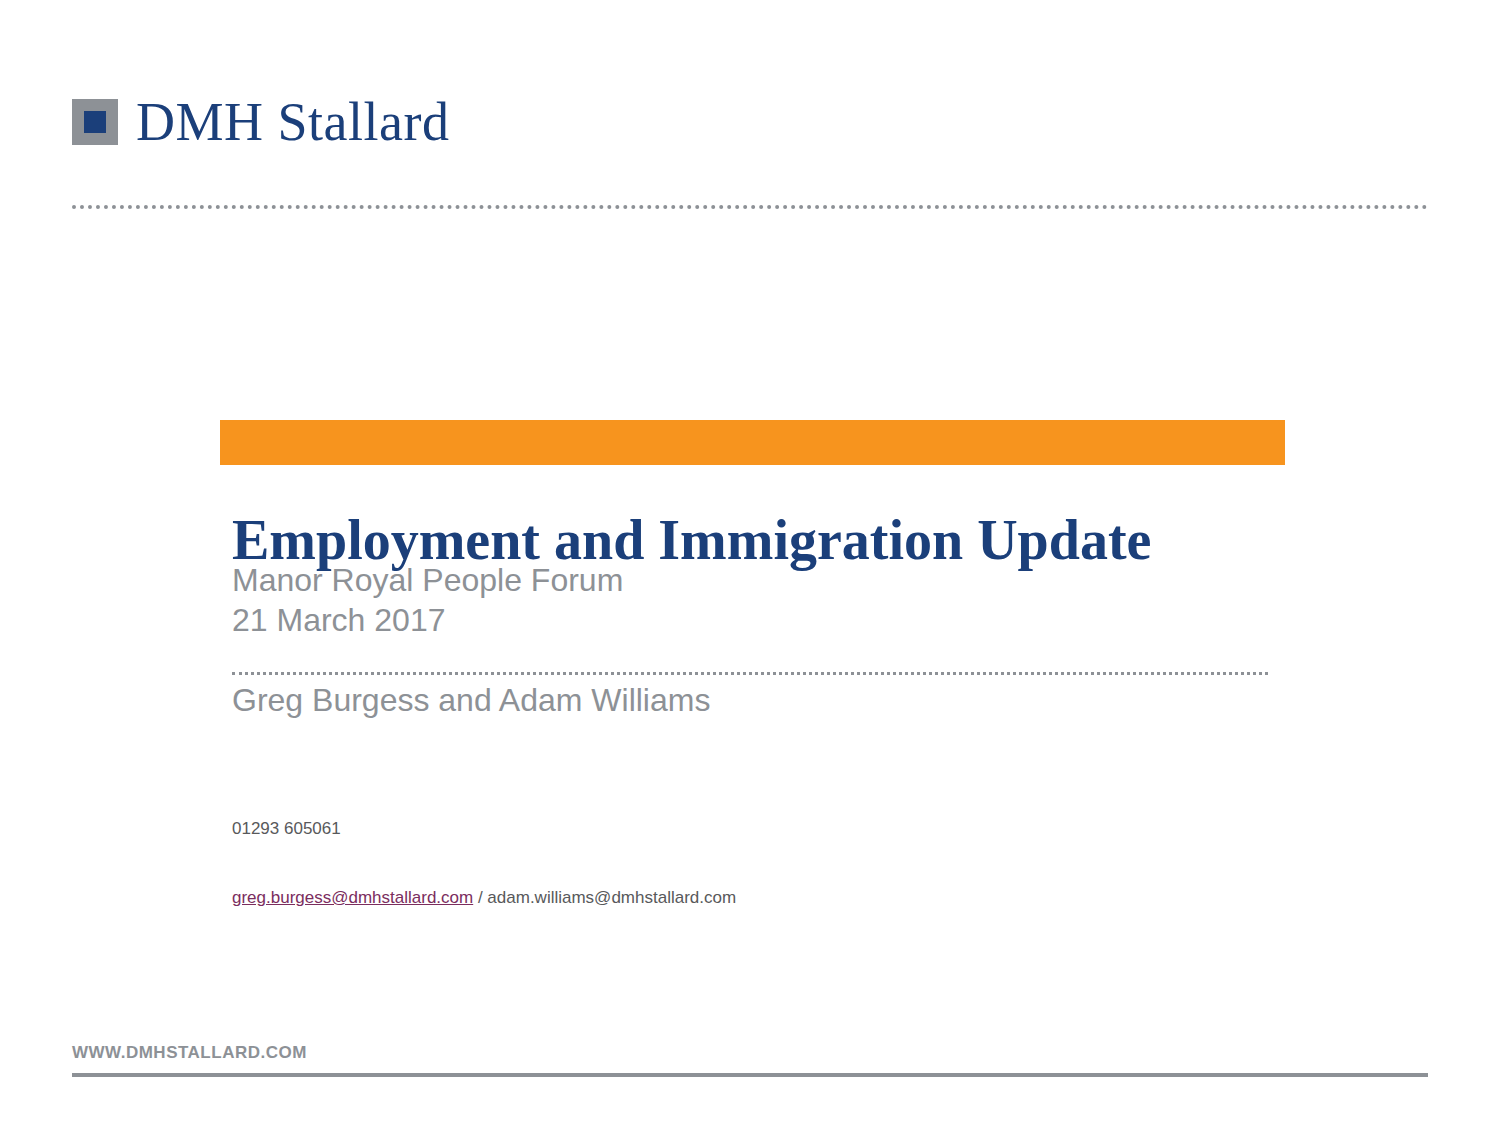DMH Stallard
Employment and Immigration Update
Manor Royal People Forum 21 March 2017
Greg Burgess and Adam Williams
01293 605061
greg.burgess@dmhstallard.com / adam.williams@dmhstallard.com
WWW.DMHSTALLARD.COM